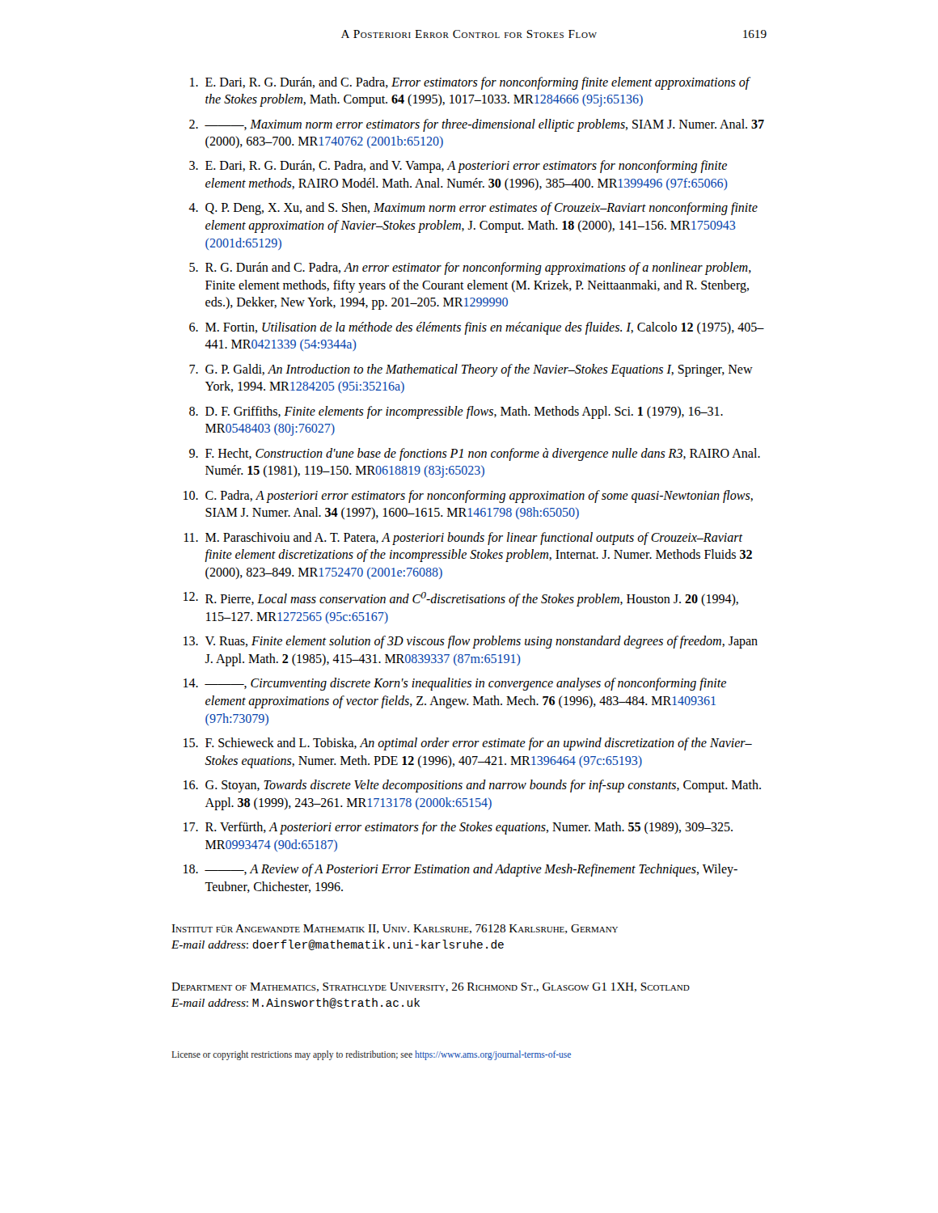A Posteriori Error Control for Stokes Flow 1619
E. Dari, R. G. Durán, and C. Padra, Error estimators for nonconforming finite element approximations of the Stokes problem, Math. Comput. 64 (1995), 1017–1033. MR1284666 (95j:65136)
———, Maximum norm error estimators for three-dimensional elliptic problems, SIAM J. Numer. Anal. 37 (2000), 683–700. MR1740762 (2001b:65120)
E. Dari, R. G. Durán, C. Padra, and V. Vampa, A posteriori error estimators for nonconforming finite element methods, RAIRO Modél. Math. Anal. Numér. 30 (1996), 385–400. MR1399496 (97f:65066)
Q. P. Deng, X. Xu, and S. Shen, Maximum norm error estimates of Crouzeix–Raviart nonconforming finite element approximation of Navier–Stokes problem, J. Comput. Math. 18 (2000), 141–156. MR1750943 (2001d:65129)
R. G. Durán and C. Padra, An error estimator for nonconforming approximations of a nonlinear problem, Finite element methods, fifty years of the Courant element (M. Krizek, P. Neittaanmaki, and R. Stenberg, eds.), Dekker, New York, 1994, pp. 201–205. MR1299990
M. Fortin, Utilisation de la méthode des éléments finis en mécanique des fluides. I, Calcolo 12 (1975), 405–441. MR0421339 (54:9344a)
G. P. Galdi, An Introduction to the Mathematical Theory of the Navier–Stokes Equations I, Springer, New York, 1994. MR1284205 (95i:35216a)
D. F. Griffiths, Finite elements for incompressible flows, Math. Methods Appl. Sci. 1 (1979), 16–31. MR0548403 (80j:76027)
F. Hecht, Construction d'une base de fonctions P1 non conforme à divergence nulle dans R3, RAIRO Anal. Numér. 15 (1981), 119–150. MR0618819 (83j:65023)
C. Padra, A posteriori error estimators for nonconforming approximation of some quasi-Newtonian flows, SIAM J. Numer. Anal. 34 (1997), 1600–1615. MR1461798 (98h:65050)
M. Paraschivoiu and A. T. Patera, A posteriori bounds for linear functional outputs of Crouzeix–Raviart finite element discretizations of the incompressible Stokes problem, Internat. J. Numer. Methods Fluids 32 (2000), 823–849. MR1752470 (2001e:76088)
R. Pierre, Local mass conservation and C0-discretisations of the Stokes problem, Houston J. 20 (1994), 115–127. MR1272565 (95c:65167)
V. Ruas, Finite element solution of 3D viscous flow problems using nonstandard degrees of freedom, Japan J. Appl. Math. 2 (1985), 415–431. MR0839337 (87m:65191)
———, Circumventing discrete Korn's inequalities in convergence analyses of nonconforming finite element approximations of vector fields, Z. Angew. Math. Mech. 76 (1996), 483–484. MR1409361 (97h:73079)
F. Schieweck and L. Tobiska, An optimal order error estimate for an upwind discretization of the Navier–Stokes equations, Numer. Meth. PDE 12 (1996), 407–421. MR1396464 (97c:65193)
G. Stoyan, Towards discrete Velte decompositions and narrow bounds for inf-sup constants, Comput. Math. Appl. 38 (1999), 243–261. MR1713178 (2000k:65154)
R. Verfürth, A posteriori error estimators for the Stokes equations, Numer. Math. 55 (1989), 309–325. MR0993474 (90d:65187)
———, A Review of A Posteriori Error Estimation and Adaptive Mesh-Refinement Techniques, Wiley-Teubner, Chichester, 1996.
Institut für Angewandte Mathematik II, Univ. Karlsruhe, 76128 Karlsruhe, Germany
E-mail address: doerfler@mathematik.uni-karlsruhe.de Department of Mathematics, Strathclyde University, 26 Richmond St., Glasgow G1 1XH, Scotland
E-mail address: M.Ainsworth@strath.ac.uk
License or copyright restrictions may apply to redistribution; see https://www.ams.org/journal-terms-of-use